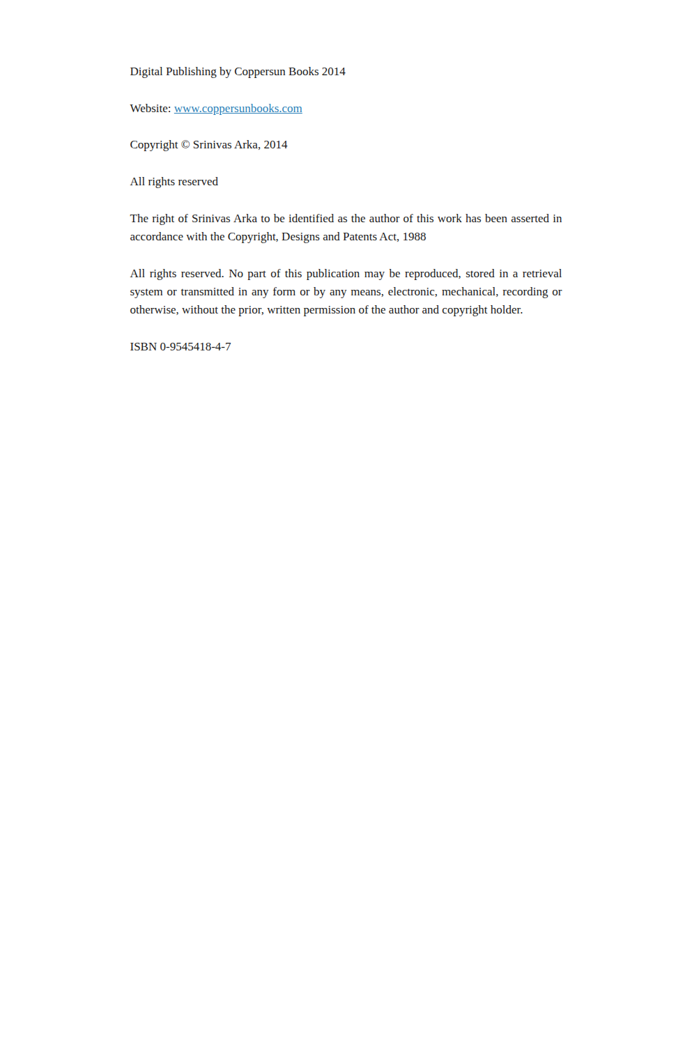Digital Publishing by Coppersun Books 2014
Website: www.coppersunbooks.com
Copyright © Srinivas Arka, 2014
All rights reserved
The right of Srinivas Arka to be identified as the author of this work has been asserted in accordance with the Copyright, Designs and Patents Act, 1988
All rights reserved. No part of this publication may be reproduced, stored in a retrieval system or transmitted in any form or by any means, electronic, mechanical, recording or otherwise, without the prior, written permission of the author and copyright holder.
ISBN 0-9545418-4-7